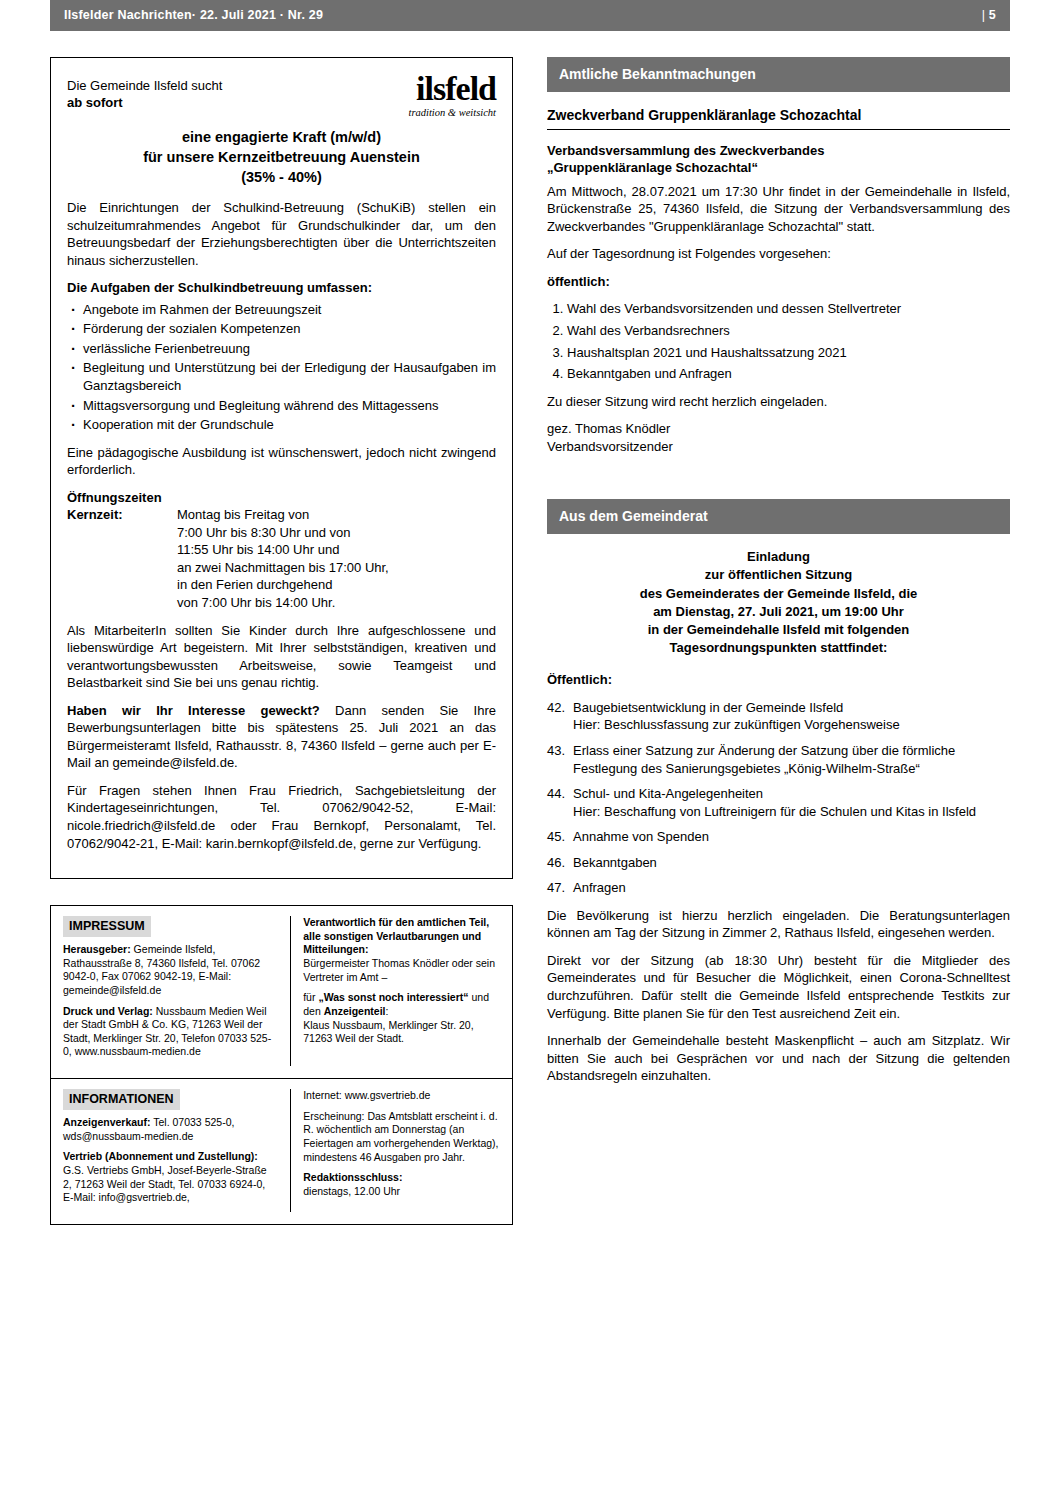Ilsfelder Nachrichten· 22. Juli 2021 · Nr. 29
5
Die Gemeinde Ilsfeld sucht
ab sofort
ilsfeld tradition & weitsicht
eine engagierte Kraft (m/w/d)
für unsere Kernzeitbetreuung Auenstein
(35% - 40%)
Die Einrichtungen der Schulkind-Betreuung (SchuKiB) stellen ein schulzeitumrahmendes Angebot für Grundschulkinder dar, um den Betreuungsbedarf der Erziehungsberechtigten über die Unterrichtszeiten hinaus sicherzustellen.
Die Aufgaben der Schulkindbetreuung umfassen:
Angebote im Rahmen der Betreuungszeit
Förderung der sozialen Kompetenzen
verlässliche Ferienbetreuung
Begleitung und Unterstützung bei der Erledigung der Hausaufgaben im Ganztagsbereich
Mittagsversorgung und Begleitung während des Mittagessens
Kooperation mit der Grundschule
Eine pädagogische Ausbildung ist wünschenswert, jedoch nicht zwingend erforderlich.
Öffnungszeiten
| Kernzeit: | Montag bis Freitag von 7:00 Uhr bis 8:30 Uhr und von 11:55 Uhr bis 14:00 Uhr und an zwei Nachmittagen bis 17:00 Uhr, in den Ferien durchgehend von 7:00 Uhr bis 14:00 Uhr. |
Als MitarbeiterIn sollten Sie Kinder durch Ihre aufgeschlossene und liebenswürdige Art begeistern. Mit Ihrer selbstständigen, kreativen und verantwortungsbewussten Arbeitsweise, sowie Teamgeist und Belastbarkeit sind Sie bei uns genau richtig.
Haben wir Ihr Interesse geweckt? Dann senden Sie Ihre Bewerbungsunterlagen bitte bis spätestens 25. Juli 2021 an das Bürgermeisteramt Ilsfeld, Rathausstr. 8, 74360 Ilsfeld – gerne auch per E-Mail an gemeinde@ilsfeld.de.
Für Fragen stehen Ihnen Frau Friedrich, Sachgebietsleitung der Kindertageseinrichtungen, Tel. 07062/9042-52, E-Mail: nicole.friedrich@ilsfeld.de oder Frau Bernkopf, Personalamt, Tel. 07062/9042-21, E-Mail: karin.bernkopf@ilsfeld.de, gerne zur Verfügung.
IMPRESSUM
Herausgeber: Gemeinde Ilsfeld, Rathausstraße 8, 74360 Ilsfeld, Tel. 07062 9042-0, Fax 07062 9042-19, E-Mail: gemeinde@ilsfeld.de
Druck und Verlag: Nussbaum Medien Weil der Stadt GmbH & Co. KG, 71263 Weil der Stadt, Merklinger Str. 20, Telefon 07033 525-0, www.nussbaum-medien.de
Verantwortlich für den amtlichen Teil, alle sonstigen Verlautbarungen und Mitteilungen:
Bürgermeister Thomas Knödler oder sein Vertreter im Amt –
für „Was sonst noch interessiert“ und den Anzeigenteil:
Klaus Nussbaum, Merklinger Str. 20, 71263 Weil der Stadt.
INFORMATIONEN
Anzeigenverkauf: Tel. 07033 525-0, wds@nussbaum-medien.de
Vertrieb (Abonnement und Zustellung): G.S. Vertriebs GmbH, Josef-Beyerle-Straße 2, 71263 Weil der Stadt, Tel. 07033 6924-0, E-Mail: info@gsvertrieb.de,
Internet: www.gsvertrieb.de
Erscheinung: Das Amtsblatt erscheint i. d. R. wöchentlich am Donnerstag (an Feiertagen am vorhergehenden Werktag), mindestens 46 Ausgaben pro Jahr.
Redaktionsschluss:
dienstags, 12.00 Uhr
Amtliche Bekanntmachungen
Zweckverband Gruppenkläranlage Schozachtal
Verbandsversammlung des Zweckverbandes
„Gruppenkläranlage Schozachtal“
Am Mittwoch, 28.07.2021 um 17:30 Uhr findet in der Gemeindehalle in Ilsfeld, Brückenstraße 25, 74360 Ilsfeld, die Sitzung der Verbandsversammlung des Zweckverbandes "Gruppenkläranlage Schozachtal" statt.
Auf der Tagesordnung ist Folgendes vorgesehen:
öffentlich:
Wahl des Verbandsvorsitzenden und dessen Stellvertreter
Wahl des Verbandsrechners
Haushaltsplan 2021 und Haushaltssatzung 2021
Bekanntgaben und Anfragen
Zu dieser Sitzung wird recht herzlich eingeladen.
gez. Thomas Knödler
Verbandsvorsitzender
Aus dem Gemeinderat
Einladung
zur öffentlichen Sitzung
des Gemeinderates der Gemeinde Ilsfeld, die
am Dienstag, 27. Juli 2021, um 19:00 Uhr
in der Gemeindehalle Ilsfeld mit folgenden
Tagesordnungspunkten stattfindet:
Öffentlich:
42. Baugebietsentwicklung in der Gemeinde IlsfeldHier: Beschlussfassung zur zukünftigen Vorgehensweise
43. Erlass einer Satzung zur Änderung der Satzung über die förmliche Festlegung des Sanierungsgebietes „König-Wilhelm-Straße“
44. Schul- und Kita-AngelegenheitenHier: Beschaffung von Luftreinigern für die Schulen und Kitas in Ilsfeld
45. Annahme von Spenden
46. Bekanntgaben
47. Anfragen
Die Bevölkerung ist hierzu herzlich eingeladen. Die Beratungsunterlagen können am Tag der Sitzung in Zimmer 2, Rathaus Ilsfeld, eingesehen werden.
Direkt vor der Sitzung (ab 18:30 Uhr) besteht für die Mitglieder des Gemeinderates und für Besucher die Möglichkeit, einen Corona-Schnelltest durchzuführen. Dafür stellt die Gemeinde Ilsfeld entsprechende Testkits zur Verfügung. Bitte planen Sie für den Test ausreichend Zeit ein.
Innerhalb der Gemeindehalle besteht Maskenpflicht – auch am Sitzplatz. Wir bitten Sie auch bei Gesprächen vor und nach der Sitzung die geltenden Abstandsregeln einzuhalten.